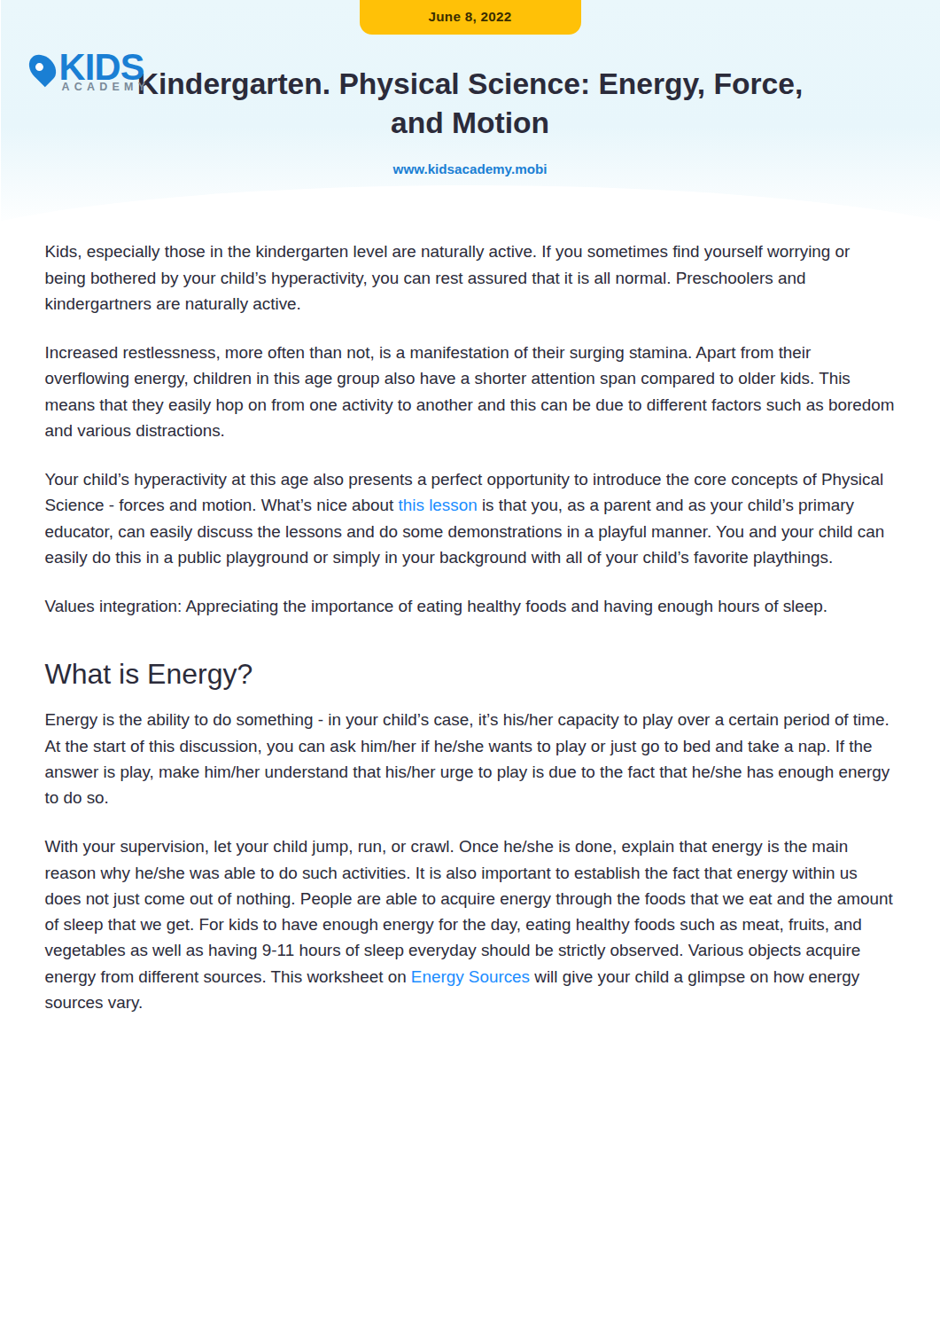June 8, 2022
KIDS ACADEMY
Kindergarten. Physical Science: Energy, Force, and Motion
www.kidsacademy.mobi
Kids, especially those in the kindergarten level are naturally active. If you sometimes find yourself worrying or being bothered by your child’s hyperactivity, you can rest assured that it is all normal. Preschoolers and kindergartners are naturally active.
Increased restlessness, more often than not, is a manifestation of their surging stamina. Apart from their overflowing energy, children in this age group also have a shorter attention span compared to older kids. This means that they easily hop on from one activity to another and this can be due to different factors such as boredom and various distractions.
Your child’s hyperactivity at this age also presents a perfect opportunity to introduce the core concepts of Physical Science - forces and motion. What’s nice about this lesson is that you, as a parent and as your child’s primary educator, can easily discuss the lessons and do some demonstrations in a playful manner. You and your child can easily do this in a public playground or simply in your background with all of your child’s favorite playthings.
Values integration: Appreciating the importance of eating healthy foods and having enough hours of sleep.
What is Energy?
Energy is the ability to do something - in your child’s case, it’s his/her capacity to play over a certain period of time. At the start of this discussion, you can ask him/her if he/she wants to play or just go to bed and take a nap. If the answer is play, make him/her understand that his/her urge to play is due to the fact that he/she has enough energy to do so.
With your supervision, let your child jump, run, or crawl. Once he/she is done, explain that energy is the main reason why he/she was able to do such activities. It is also important to establish the fact that energy within us does not just come out of nothing. People are able to acquire energy through the foods that we eat and the amount of sleep that we get. For kids to have enough energy for the day, eating healthy foods such as meat, fruits, and vegetables as well as having 9-11 hours of sleep everyday should be strictly observed. Various objects acquire energy from different sources. This worksheet on Energy Sources will give your child a glimpse on how energy sources vary.